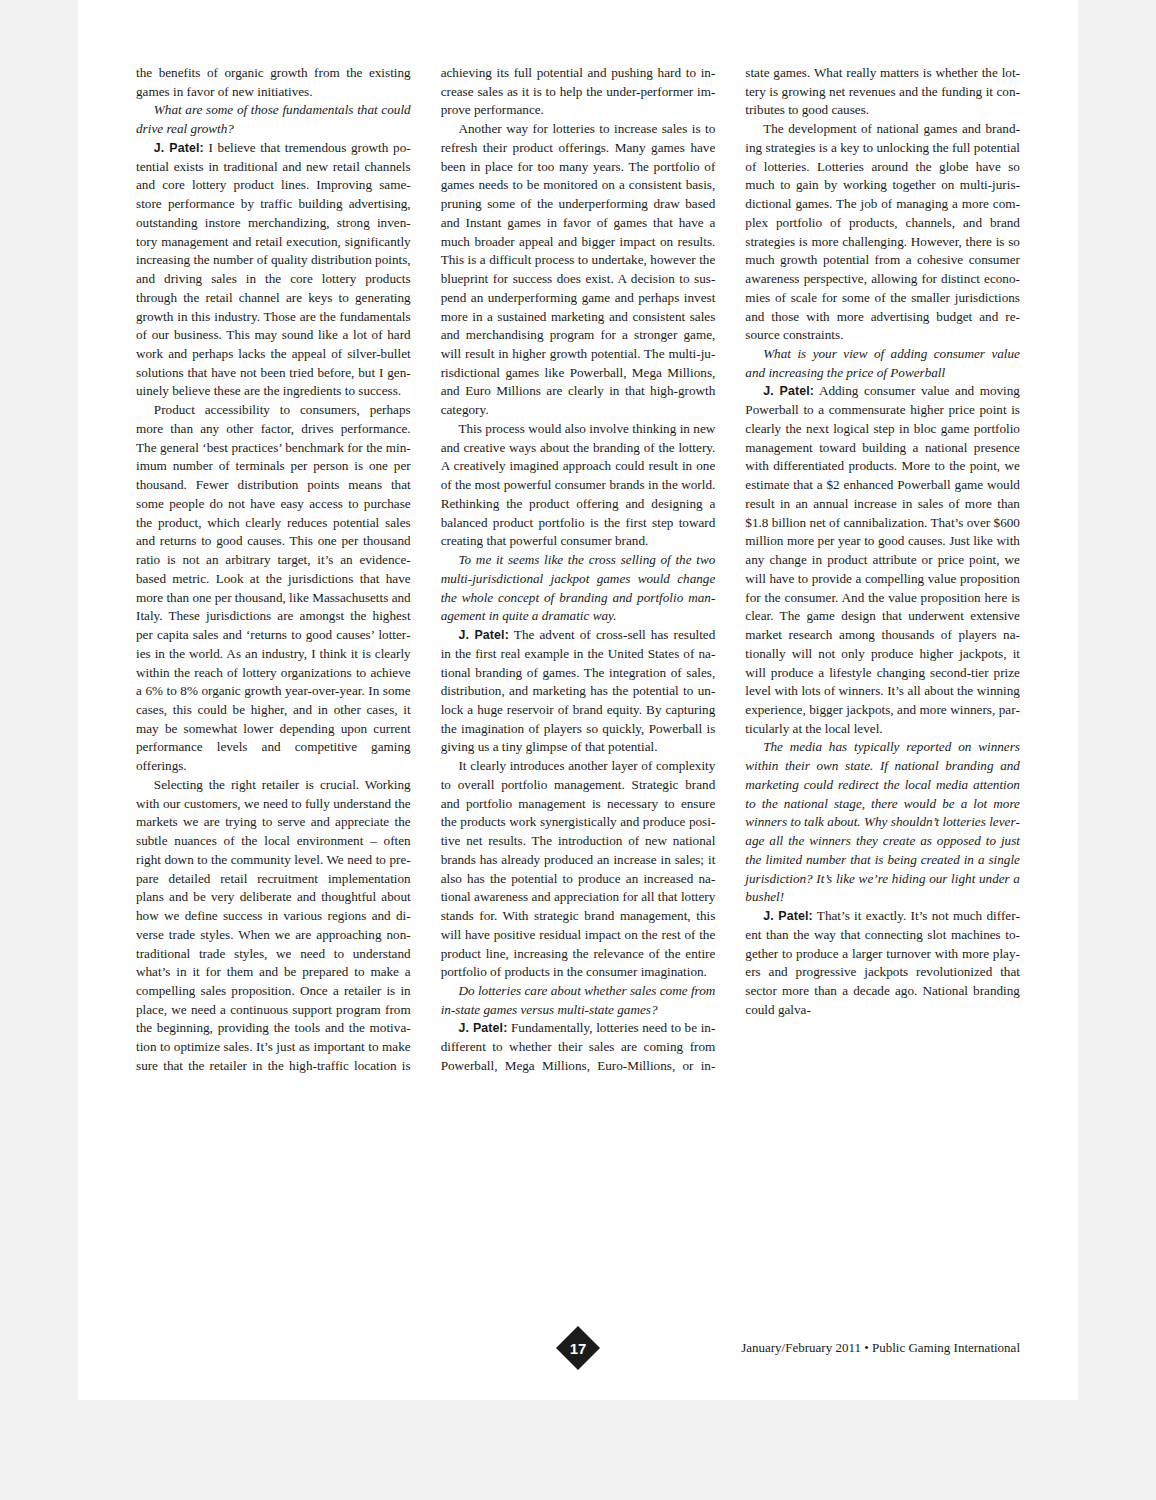the benefits of organic growth from the existing games in favor of new initiatives.
What are some of those fundamentals that could drive real growth?
J. Patel: I believe that tremendous growth potential exists in traditional and new retail channels and core lottery product lines. Improving same-store performance by traffic building advertising, outstanding instore merchandizing, strong inventory management and retail execution, significantly increasing the number of quality distribution points, and driving sales in the core lottery products through the retail channel are keys to generating growth in this industry. Those are the fundamentals of our business. This may sound like a lot of hard work and perhaps lacks the appeal of silver-bullet solutions that have not been tried before, but I genuinely believe these are the ingredients to success.
Product accessibility to consumers, perhaps more than any other factor, drives performance. The general ‘best practices’ benchmark for the minimum number of terminals per person is one per thousand. Fewer distribution points means that some people do not have easy access to purchase the product, which clearly reduces potential sales and returns to good causes. This one per thousand ratio is not an arbitrary target, it’s an evidence-based metric. Look at the jurisdictions that have more than one per thousand, like Massachusetts and Italy. These jurisdictions are amongst the highest per capita sales and ‘returns to good causes’ lotteries in the world. As an industry, I think it is clearly within the reach of lottery organizations to achieve a 6% to 8% organic growth year-over-year. In some cases, this could be higher, and in other cases, it may be somewhat lower depending upon current performance levels and competitive gaming offerings.
Selecting the right retailer is crucial. Working with our customers, we need to fully understand the markets we are trying to serve and appreciate the subtle nuances of the local environment – often right down to the community level. We need to prepare detailed retail recruitment implementation plans and be very deliberate and thoughtful about how we define success in various regions and diverse trade styles. When we are approaching non-traditional trade styles, we need to understand what’s in it for them and be prepared to make a compelling sales proposition. Once a retailer is in place, we need a continuous support program from the beginning, providing the tools and the motivation to optimize sales. It’s just as important to make sure that the retailer in the high-traffic location is achieving its full potential and pushing hard to increase sales as it is to help the under-performer improve performance.
Another way for lotteries to increase sales is to refresh their product offerings. Many games have been in place for too many years. The portfolio of games needs to be monitored on a consistent basis, pruning some of the underperforming draw based and Instant games in favor of games that have a much broader appeal and bigger impact on results. This is a difficult process to undertake, however the blueprint for success does exist. A decision to suspend an underperforming game and perhaps invest more in a sustained marketing and consistent sales and merchandising program for a stronger game, will result in higher growth potential. The multi-jurisdictional games like Powerball, Mega Millions, and Euro Millions are clearly in that high-growth category.
This process would also involve thinking in new and creative ways about the branding of the lottery. A creatively imagined approach could result in one of the most powerful consumer brands in the world. Rethinking the product offering and designing a balanced product portfolio is the first step toward creating that powerful consumer brand.
To me it seems like the cross selling of the two multi-jurisdictional jackpot games would change the whole concept of branding and portfolio management in quite a dramatic way.
J. Patel: The advent of cross-sell has resulted in the first real example in the United States of national branding of games. The integration of sales, distribution, and marketing has the potential to unlock a huge reservoir of brand equity. By capturing the imagination of players so quickly, Powerball is giving us a tiny glimpse of that potential.
It clearly introduces another layer of complexity to overall portfolio management. Strategic brand and portfolio management is necessary to ensure the products work synergistically and produce positive net results. The introduction of new national brands has already produced an increase in sales; it also has the potential to produce an increased national awareness and appreciation for all that lottery stands for. With strategic brand management, this will have positive residual impact on the rest of the product line, increasing the relevance of the entire portfolio of products in the consumer imagination.
Do lotteries care about whether sales come from in-state games versus multi-state games?
J. Patel: Fundamentally, lotteries need to be indifferent to whether their sales are coming from Powerball, Mega Millions, Euro-Millions, or in-state games. What really matters is whether the lottery is growing net revenues and the funding it contributes to good causes.
The development of national games and branding strategies is a key to unlocking the full potential of lotteries. Lotteries around the globe have so much to gain by working together on multi-jurisdictional games. The job of managing a more complex portfolio of products, channels, and brand strategies is more challenging. However, there is so much growth potential from a cohesive consumer awareness perspective, allowing for distinct economies of scale for some of the smaller jurisdictions and those with more advertising budget and resource constraints.
What is your view of adding consumer value and increasing the price of Powerball
J. Patel: Adding consumer value and moving Powerball to a commensurate higher price point is clearly the next logical step in bloc game portfolio management toward building a national presence with differentiated products. More to the point, we estimate that a $2 enhanced Powerball game would result in an annual increase in sales of more than $1.8 billion net of cannibalization. That’s over $600 million more per year to good causes. Just like with any change in product attribute or price point, we will have to provide a compelling value proposition for the consumer. And the value proposition here is clear. The game design that underwent extensive market research among thousands of players nationally will not only produce higher jackpots, it will produce a lifestyle changing second-tier prize level with lots of winners. It’s all about the winning experience, bigger jackpots, and more winners, particularly at the local level.
The media has typically reported on winners within their own state. If national branding and marketing could redirect the local media attention to the national stage, there would be a lot more winners to talk about. Why shouldn’t lotteries leverage all the winners they create as opposed to just the limited number that is being created in a single jurisdiction? It’s like we’re hiding our light under a bushel!
J. Patel: That’s it exactly. It’s not much different than the way that connecting slot machines together to produce a larger turnover with more players and progressive jackpots revolutionized that sector more than a decade ago. National branding could galva-
17
January/February 2011 • Public Gaming International